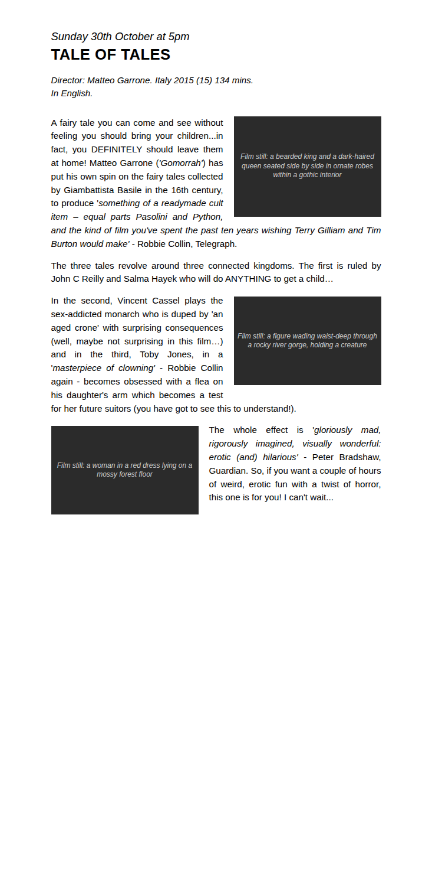Sunday 30th October at 5pm
TALE OF TALES
Director: Matteo Garrone. Italy 2015 (15) 134 mins.
In English.
Film still: a bearded king and a dark-haired queen seated side by side in ornate robes within a gothic interior
A fairy tale you can come and see without feeling you should bring your children...in fact, you DEFINITELY should leave them at home! Matteo Garrone ('Gomorrah') has put his own spin on the fairy tales collected by Giambattista Basile in the 16th century, to produce 'something of a readymade cult item – equal parts Pasolini and Python, and the kind of film you've spent the past ten years wishing Terry Gilliam and Tim Burton would make' - Robbie Collin, Telegraph.
The three tales revolve around three connected kingdoms. The first is ruled by John C Reilly and Salma Hayek who will do ANYTHING to get a child…
Film still: a figure wading waist-deep through a rocky river gorge, holding a creature
In the second, Vincent Cassel plays the sex-addicted monarch who is duped by 'an aged crone' with surprising consequences (well, maybe not surprising in this film…) and in the third, Toby Jones, in a 'masterpiece of clowning' - Robbie Collin again - becomes obsessed with a flea on his daughter's arm which becomes a test for her future suitors (you have got to see this to understand!).
Film still: a woman in a red dress lying on a mossy forest floor
The whole effect is 'gloriously mad, rigorously imagined, visually wonderful: erotic (and) hilarious' - Peter Bradshaw, Guardian. So, if you want a couple of hours of weird, erotic fun with a twist of horror, this one is for you! I can't wait...